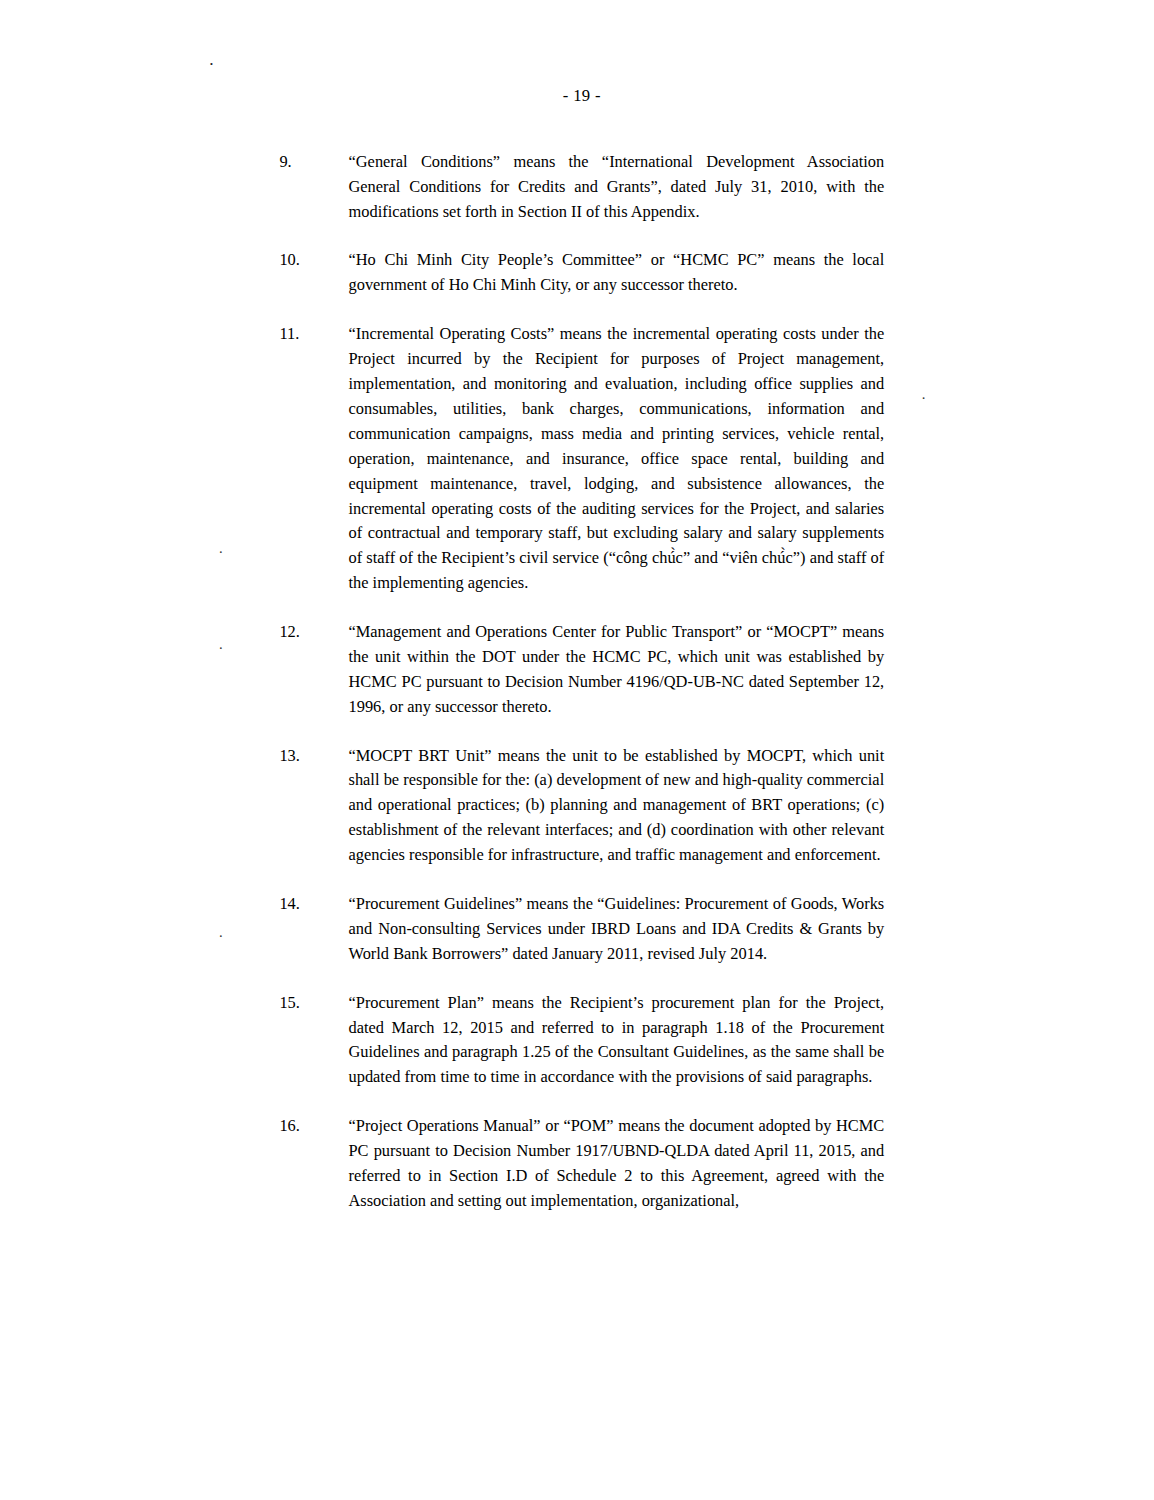. . . . .
- 19 -
9. “General Conditions” means the “International Development Association General Conditions for Credits and Grants”, dated July 31, 2010, with the modifications set forth in Section II of this Appendix.
10. “Ho Chi Minh City People’s Committee” or “HCMC PC” means the local government of Ho Chi Minh City, or any successor thereto.
11. “Incremental Operating Costs” means the incremental operating costs under the Project incurred by the Recipient for purposes of Project management, implementation, and monitoring and evaluation, including office supplies and consumables, utilities, bank charges, communications, information and communication campaigns, mass media and printing services, vehicle rental, operation, maintenance, and insurance, office space rental, building and equipment maintenance, travel, lodging, and subsistence allowances, the incremental operating costs of the auditing services for the Project, and salaries of contractual and temporary staff, but excluding salary and salary supplements of staff of the Recipient’s civil service (“công chú̀c” and “viên chú̀c”) and staff of the implementing agencies.
12. “Management and Operations Center for Public Transport” or “MOCPT” means the unit within the DOT under the HCMC PC, which unit was established by HCMC PC pursuant to Decision Number 4196/QD-UB-NC dated September 12, 1996, or any successor thereto.
13. “MOCPT BRT Unit” means the unit to be established by MOCPT, which unit shall be responsible for the: (a) development of new and high-quality commercial and operational practices; (b) planning and management of BRT operations; (c) establishment of the relevant interfaces; and (d) coordination with other relevant agencies responsible for infrastructure, and traffic management and enforcement.
14. “Procurement Guidelines” means the “Guidelines: Procurement of Goods, Works and Non-consulting Services under IBRD Loans and IDA Credits & Grants by World Bank Borrowers” dated January 2011, revised July 2014.
15. “Procurement Plan” means the Recipient’s procurement plan for the Project, dated March 12, 2015 and referred to in paragraph 1.18 of the Procurement Guidelines and paragraph 1.25 of the Consultant Guidelines, as the same shall be updated from time to time in accordance with the provisions of said paragraphs.
16. “Project Operations Manual” or “POM” means the document adopted by HCMC PC pursuant to Decision Number 1917/UBND-QLDA dated April 11, 2015, and referred to in Section I.D of Schedule 2 to this Agreement, agreed with the Association and setting out implementation, organizational,